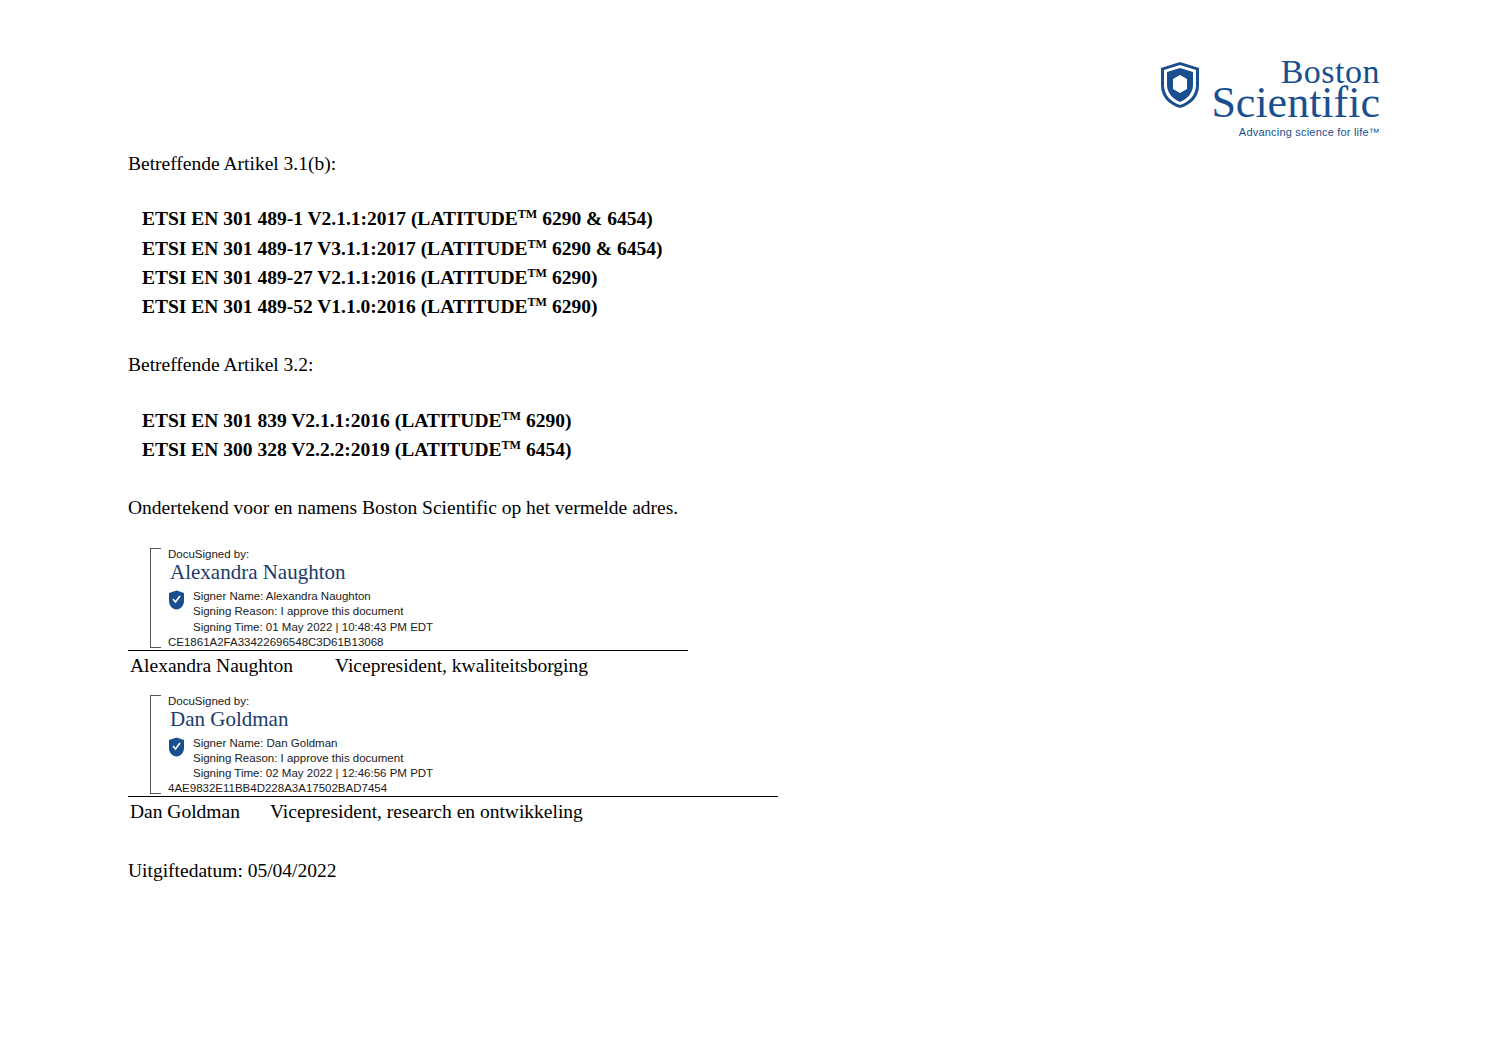Boston
Scientific
Advancing science for life™
Betreffende Artikel 3.1(b):
ETSI EN 301 489-1 V2.1.1:2017 (LATITUDETM 6290 & 6454)
ETSI EN 301 489-17 V3.1.1:2017 (LATITUDETM 6290 & 6454)
ETSI EN 301 489-27 V2.1.1:2016 (LATITUDETM 6290)
ETSI EN 301 489-52 V1.1.0:2016 (LATITUDETM 6290)
Betreffende Artikel 3.2:
ETSI EN 301 839 V2.1.1:2016 (LATITUDETM 6290)
ETSI EN 300 328 V2.2.2:2019 (LATITUDETM 6454)
Ondertekend voor en namens Boston Scientific op het vermelde adres.
DocuSigned by:
Alexandra Naughton
Signer Name: Alexandra Naughton
Signing Reason: I approve this document
Signing Time: 01 May 2022 | 10:48:43 PM EDT
CE1861A2FA33422696548C3D61B13068
Alexandra NaughtonVicepresident, kwaliteitsborging
DocuSigned by:
Dan Goldman
Signer Name: Dan Goldman
Signing Reason: I approve this document
Signing Time: 02 May 2022 | 12:46:56 PM PDT
4AE9832E11BB4D228A3A17502BAD7454
Dan GoldmanVicepresident, research en ontwikkeling
Uitgiftedatum: 05/04/2022